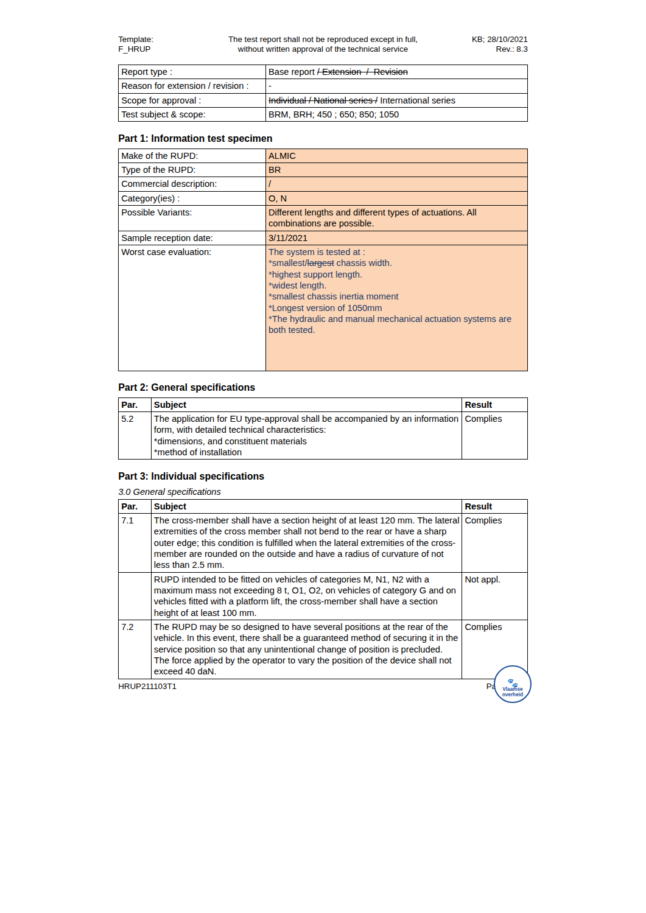| Template: | The test report shall not be reproduced except in full, | KB; 28/10/2021 |
| F_HRUP | without written approval of the technical service | Rev.: 8.3 |
| Report type : | Base report / Extension / Revision |
| Reason for extension / revision : | - |
| Scope for approval : | Individual / National series / International series |
| Test subject & scope: | BRM, BRH; 450 ; 650; 850; 1050 |
Part 1: Information test specimen
| Make of the RUPD: | ALMIC |
| Type of the RUPD: | BR |
| Commercial description: | / |
| Category(ies) : | O, N |
| Possible Variants: | Different lengths and different types of actuations. All combinations are possible. |
| Sample reception date: | 3/11/2021 |
| Worst case evaluation: | The system is tested at : *smallest/ largest chassis width. *highest support length. *widest length. *smallest chassis inertia moment *Longest version of 1050mm *The hydraulic and manual mechanical actuation systems are both tested. |
Part 2: General specifications
| Par. | Subject | Result |
| --- | --- | --- |
| 5.2 | The application for EU type-approval shall be accompanied by an information form, with detailed technical characteristics: *dimensions, and constituent materials *method of installation | Complies |
Part 3: Individual specifications
3.0 General specifications
| Par. | Subject | Result |
| --- | --- | --- |
| 7.1 | The cross-member shall have a section height of at least 120 mm. The lateral extremities of the cross member shall not bend to the rear or have a sharp outer edge; this condition is fulfilled when the lateral extremities of the cross-member are rounded on the outside and have a radius of curvature of not less than 2.5 mm. | Complies |
| | RUPD intended to be fitted on vehicles of categories M, N1, N2 with a maximum mass not exceeding 8 t, O1, O2, on vehicles of category G and on vehicles fitted with a platform lift, the cross-member shall have a section height of at least 100 mm. | Not appl. |
| 7.2 | The RUPD may be so designed to have several positions at the rear of the vehicle. In this event, there shall be a guaranteed method of securing it in the service position so that any unintentional change of position is precluded. The force applied by the operator to vary the position of the device shall not exceed 40 daN. | Complies |
| HRUP211103T1 | Page 2 of 5 🐾 Vlaamse overheid |